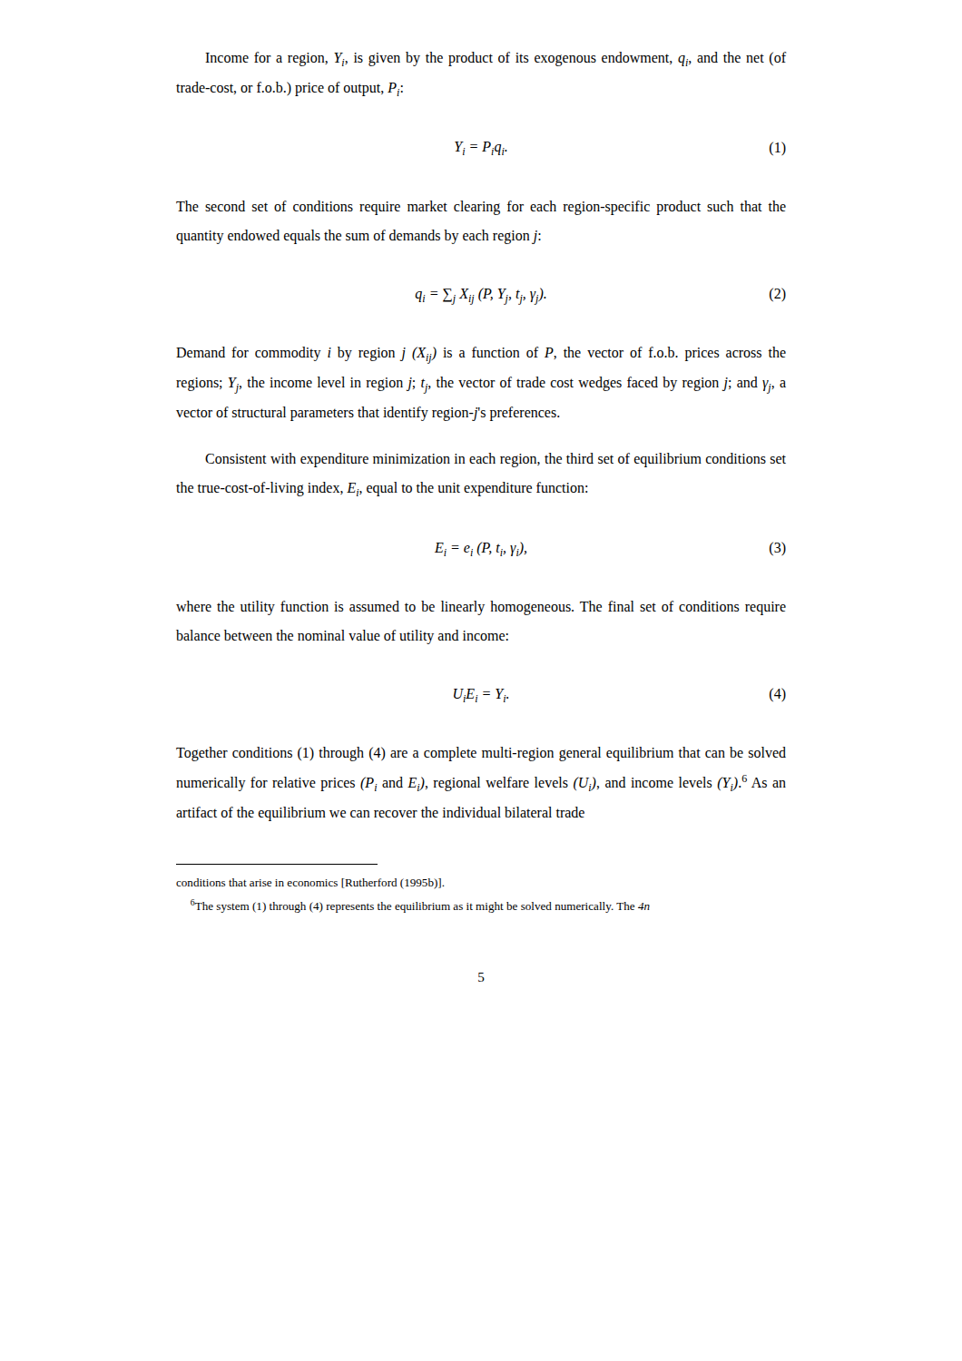Income for a region, Yi, is given by the product of its exogenous endowment, qi, and the net (of trade-cost, or f.o.b.) price of output, Pi:
Yi = Piqi. (1)
The second set of conditions require market clearing for each region-specific product such that the quantity endowed equals the sum of demands by each region j:
qi = ∑j Xij (P, Yj, tj, γj). (2)
Demand for commodity i by region j (Xij) is a function of P, the vector of f.o.b. prices across the regions; Yj, the income level in region j; tj, the vector of trade cost wedges faced by region j; and γj, a vector of structural parameters that identify region-j's preferences.
Consistent with expenditure minimization in each region, the third set of equilibrium conditions set the true-cost-of-living index, Ei, equal to the unit expenditure function:
Ei = ei (P, ti, γi), (3)
where the utility function is assumed to be linearly homogeneous. The final set of conditions require balance between the nominal value of utility and income:
UiEi = Yi. (4)
Together conditions (1) through (4) are a complete multi-region general equilibrium that can be solved numerically for relative prices (Pi and Ei), regional welfare levels (Ui), and income levels (Yi).6 As an artifact of the equilibrium we can recover the individual bilateral trade
conditions that arise in economics [Rutherford (1995b)].
6The system (1) through (4) represents the equilibrium as it might be solved numerically. The 4n
5